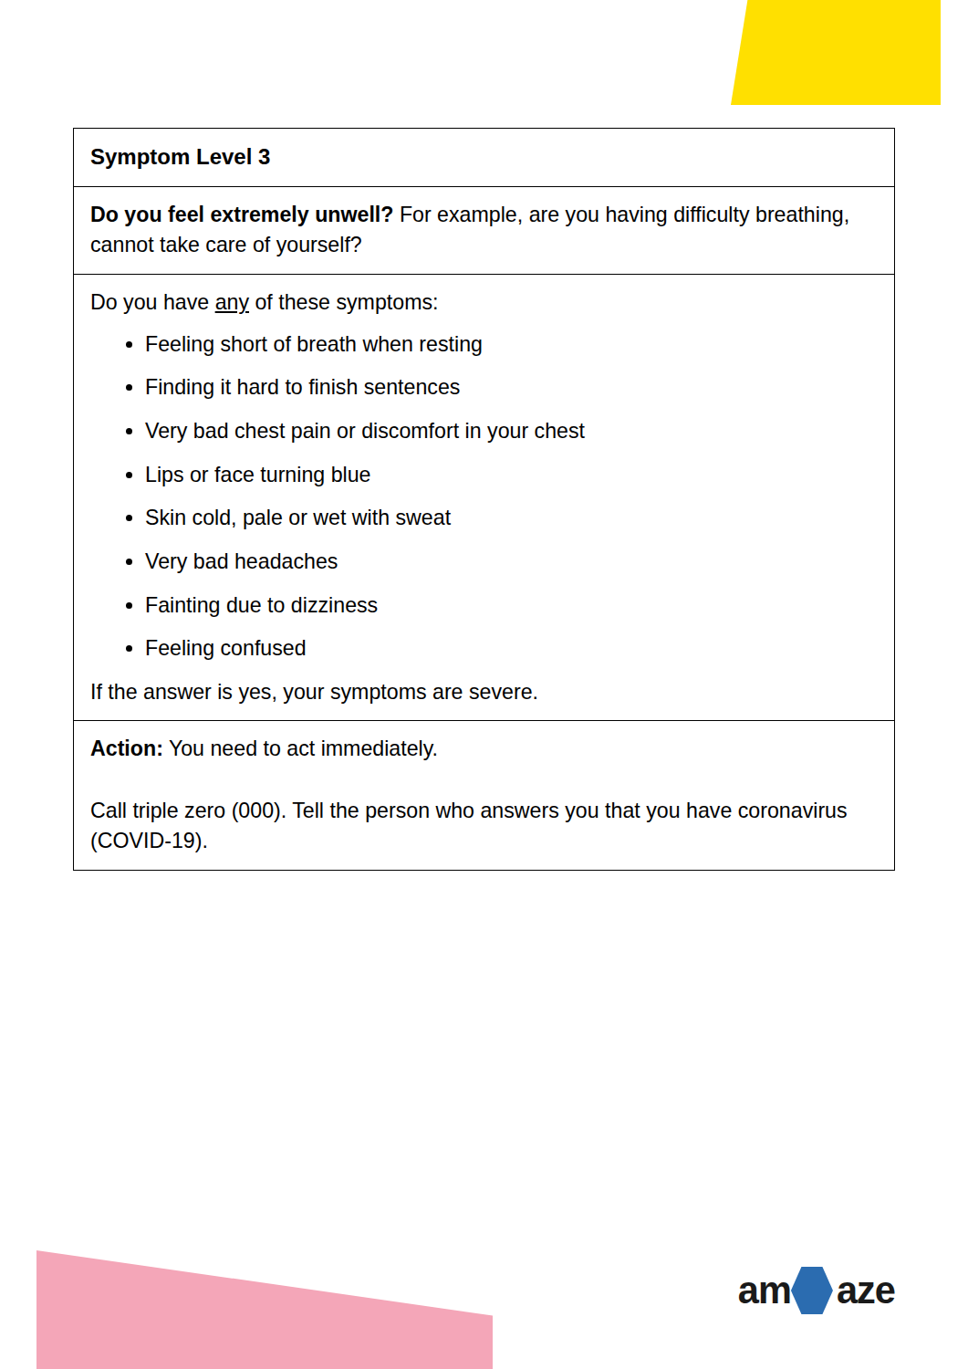| Symptom Level 3 |
| Do you feel extremely unwell? For example, are you having difficulty breathing, cannot take care of yourself? |
| Do you have any of these symptoms: Feeling short of breath when resting Finding it hard to finish sentences Very bad chest pain or discomfort in your chest Lips or face turning blue Skin cold, pale or wet with sweat Very bad headaches Fainting due to dizziness Feeling confused If the answer is yes, your symptoms are severe. |
| Action: You need to act immediately. Call triple zero (000). Tell the person who answers you that you have coronavirus (COVID-19). |
am aze